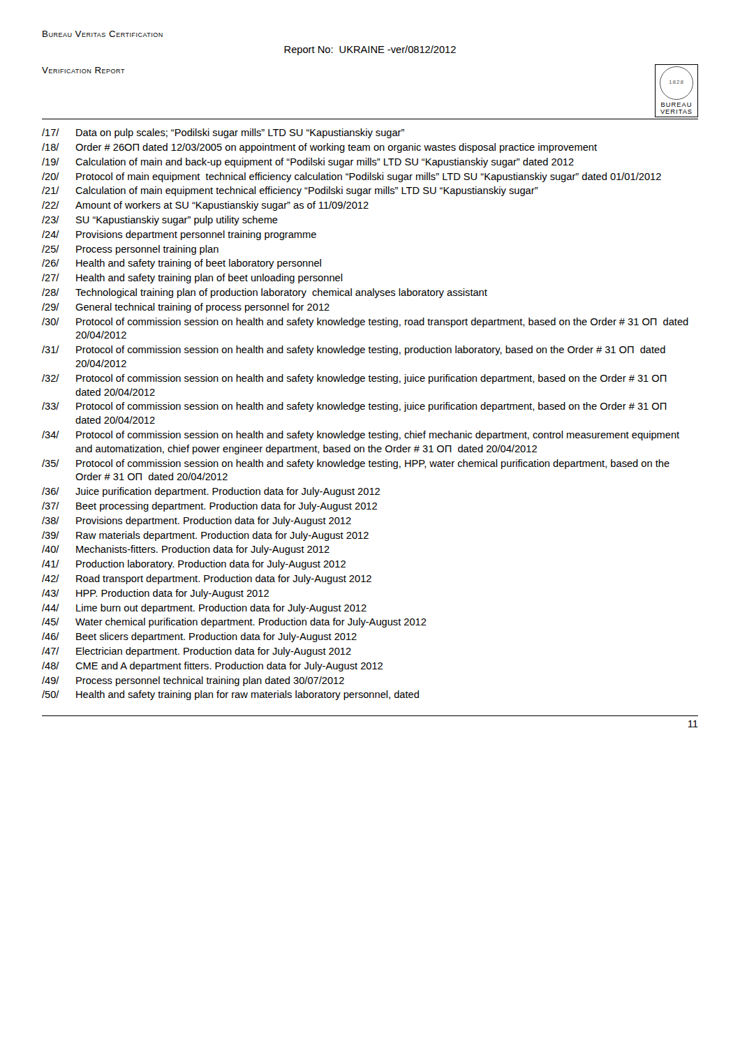Bureau Veritas Certification
Report No: UKRAINE -ver/0812/2012
Verification Report
1828
BUREAU
VERITAS
| /17/ | Data on pulp scales; “Podilski sugar mills” LTD SU “Kapustianskiy sugar” |
| /18/ | Order # 26ОП dated 12/03/2005 on appointment of working team on organic wastes disposal practice improvement |
| /19/ | Calculation of main and back-up equipment of “Podilski sugar mills” LTD SU “Kapustianskiy sugar” dated 2012 |
| /20/ | Protocol of main equipment technical efficiency calculation “Podilski sugar mills” LTD SU “Kapustianskiy sugar” dated 01/01/2012 |
| /21/ | Calculation of main equipment technical efficiency “Podilski sugar mills” LTD SU “Kapustianskiy sugar” |
| /22/ | Amount of workers at SU “Kapustianskiy sugar” as of 11/09/2012 |
| /23/ | SU “Kapustianskiy sugar” pulp utility scheme |
| /24/ | Provisions department personnel training programme |
| /25/ | Process personnel training plan |
| /26/ | Health and safety training of beet laboratory personnel |
| /27/ | Health and safety training plan of beet unloading personnel |
| /28/ | Technological training plan of production laboratory chemical analyses laboratory assistant |
| /29/ | General technical training of process personnel for 2012 |
| /30/ | Protocol of commission session on health and safety knowledge testing, road transport department, based on the Order # 31 ОП dated 20/04/2012 |
| /31/ | Protocol of commission session on health and safety knowledge testing, production laboratory, based on the Order # 31 ОП dated 20/04/2012 |
| /32/ | Protocol of commission session on health and safety knowledge testing, juice purification department, based on the Order # 31 ОП dated 20/04/2012 |
| /33/ | Protocol of commission session on health and safety knowledge testing, juice purification department, based on the Order # 31 ОП dated 20/04/2012 |
| /34/ | Protocol of commission session on health and safety knowledge testing, chief mechanic department, control measurement equipment and automatization, chief power engineer department, based on the Order # 31 ОП dated 20/04/2012 |
| /35/ | Protocol of commission session on health and safety knowledge testing, HPP, water chemical purification department, based on the Order # 31 ОП dated 20/04/2012 |
| /36/ | Juice purification department. Production data for July-August 2012 |
| /37/ | Beet processing department. Production data for July-August 2012 |
| /38/ | Provisions department. Production data for July-August 2012 |
| /39/ | Raw materials department. Production data for July-August 2012 |
| /40/ | Mechanists-fitters. Production data for July-August 2012 |
| /41/ | Production laboratory. Production data for July-August 2012 |
| /42/ | Road transport department. Production data for July-August 2012 |
| /43/ | HPP. Production data for July-August 2012 |
| /44/ | Lime burn out department. Production data for July-August 2012 |
| /45/ | Water chemical purification department. Production data for July-August 2012 |
| /46/ | Beet slicers department. Production data for July-August 2012 |
| /47/ | Electrician department. Production data for July-August 2012 |
| /48/ | CME and A department fitters. Production data for July-August 2012 |
| /49/ | Process personnel technical training plan dated 30/07/2012 |
| /50/ | Health and safety training plan for raw materials laboratory personnel, dated |
11